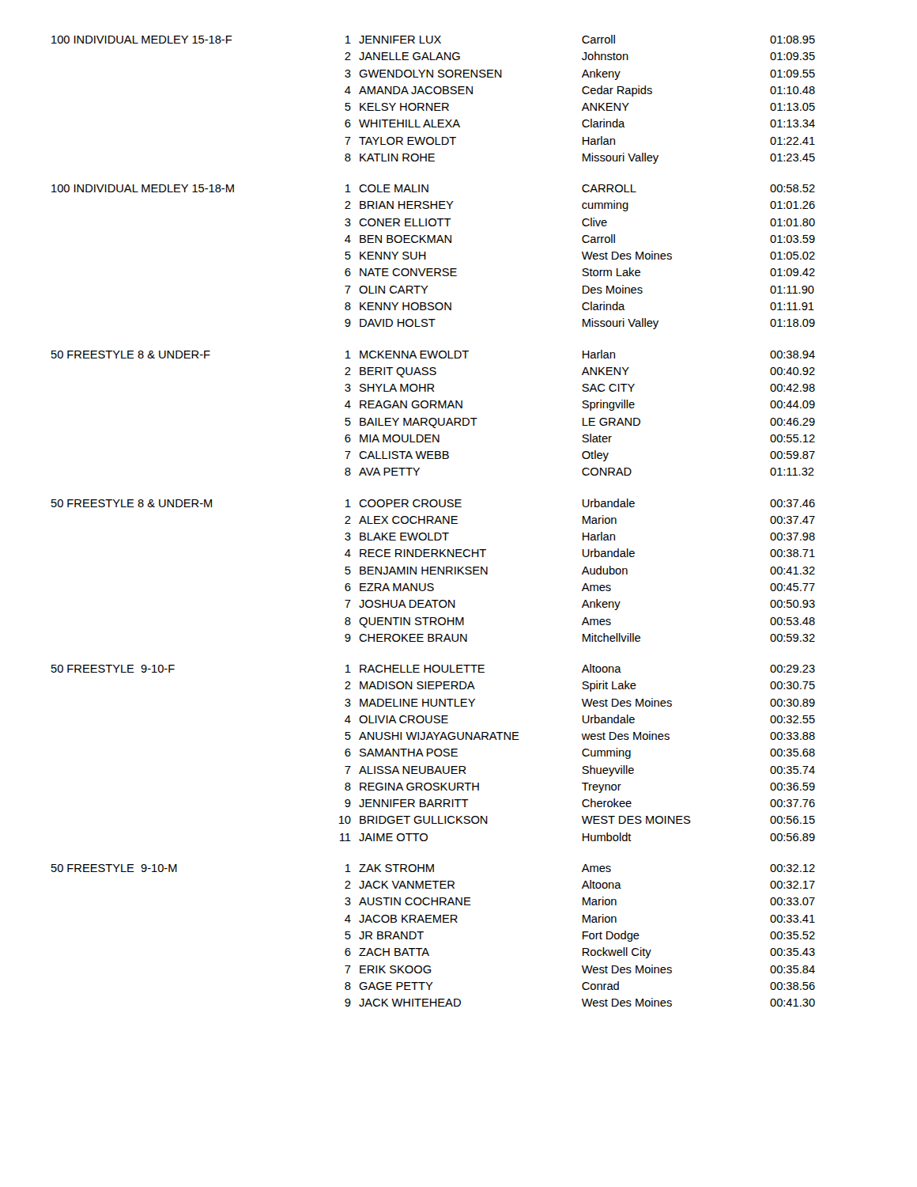| 100 INDIVIDUAL MEDLEY 15-18-F | 1 | JENNIFER LUX | Carroll | 01:08.95 |
| | 2 | JANELLE GALANG | Johnston | 01:09.35 |
| | 3 | GWENDOLYN SORENSEN | Ankeny | 01:09.55 |
| | 4 | AMANDA JACOBSEN | Cedar Rapids | 01:10.48 |
| | 5 | KELSY HORNER | ANKENY | 01:13.05 |
| | 6 | WHITEHILL ALEXA | Clarinda | 01:13.34 |
| | 7 | TAYLOR EWOLDT | Harlan | 01:22.41 |
| | 8 | KATLIN ROHE | Missouri Valley | 01:23.45 |
| 100 INDIVIDUAL MEDLEY 15-18-M | 1 | COLE MALIN | CARROLL | 00:58.52 |
| | 2 | BRIAN HERSHEY | cumming | 01:01.26 |
| | 3 | CONER ELLIOTT | Clive | 01:01.80 |
| | 4 | BEN BOECKMAN | Carroll | 01:03.59 |
| | 5 | KENNY SUH | West Des Moines | 01:05.02 |
| | 6 | NATE CONVERSE | Storm Lake | 01:09.42 |
| | 7 | OLIN CARTY | Des Moines | 01:11.90 |
| | 8 | KENNY HOBSON | Clarinda | 01:11.91 |
| | 9 | DAVID HOLST | Missouri Valley | 01:18.09 |
| 50 FREESTYLE 8 & UNDER-F | 1 | MCKENNA EWOLDT | Harlan | 00:38.94 |
| | 2 | BERIT QUASS | ANKENY | 00:40.92 |
| | 3 | SHYLA MOHR | SAC CITY | 00:42.98 |
| | 4 | REAGAN GORMAN | Springville | 00:44.09 |
| | 5 | BAILEY MARQUARDT | LE GRAND | 00:46.29 |
| | 6 | MIA MOULDEN | Slater | 00:55.12 |
| | 7 | CALLISTA WEBB | Otley | 00:59.87 |
| | 8 | AVA PETTY | CONRAD | 01:11.32 |
| 50 FREESTYLE 8 & UNDER-M | 1 | COOPER CROUSE | Urbandale | 00:37.46 |
| | 2 | ALEX COCHRANE | Marion | 00:37.47 |
| | 3 | BLAKE EWOLDT | Harlan | 00:37.98 |
| | 4 | RECE RINDERKNECHT | Urbandale | 00:38.71 |
| | 5 | BENJAMIN HENRIKSEN | Audubon | 00:41.32 |
| | 6 | EZRA MANUS | Ames | 00:45.77 |
| | 7 | JOSHUA DEATON | Ankeny | 00:50.93 |
| | 8 | QUENTIN STROHM | Ames | 00:53.48 |
| | 9 | CHEROKEE BRAUN | Mitchellville | 00:59.32 |
| 50 FREESTYLE 9-10-F | 1 | RACHELLE HOULETTE | Altoona | 00:29.23 |
| | 2 | MADISON SIEPERDA | Spirit Lake | 00:30.75 |
| | 3 | MADELINE HUNTLEY | West Des Moines | 00:30.89 |
| | 4 | OLIVIA CROUSE | Urbandale | 00:32.55 |
| | 5 | ANUSHI WIJAYAGUNARATNE | west Des Moines | 00:33.88 |
| | 6 | SAMANTHA POSE | Cumming | 00:35.68 |
| | 7 | ALISSA NEUBAUER | Shueyville | 00:35.74 |
| | 8 | REGINA GROSKURTH | Treynor | 00:36.59 |
| | 9 | JENNIFER BARRITT | Cherokee | 00:37.76 |
| | 10 | BRIDGET GULLICKSON | WEST DES MOINES | 00:56.15 |
| | 11 | JAIME OTTO | Humboldt | 00:56.89 |
| 50 FREESTYLE 9-10-M | 1 | ZAK STROHM | Ames | 00:32.12 |
| | 2 | JACK VANMETER | Altoona | 00:32.17 |
| | 3 | AUSTIN COCHRANE | Marion | 00:33.07 |
| | 4 | JACOB KRAEMER | Marion | 00:33.41 |
| | 5 | JR BRANDT | Fort Dodge | 00:35.52 |
| | 6 | ZACH BATTA | Rockwell City | 00:35.43 |
| | 7 | ERIK SKOOG | West Des Moines | 00:35.84 |
| | 8 | GAGE PETTY | Conrad | 00:38.56 |
| | 9 | JACK WHITEHEAD | West Des Moines | 00:41.30 |